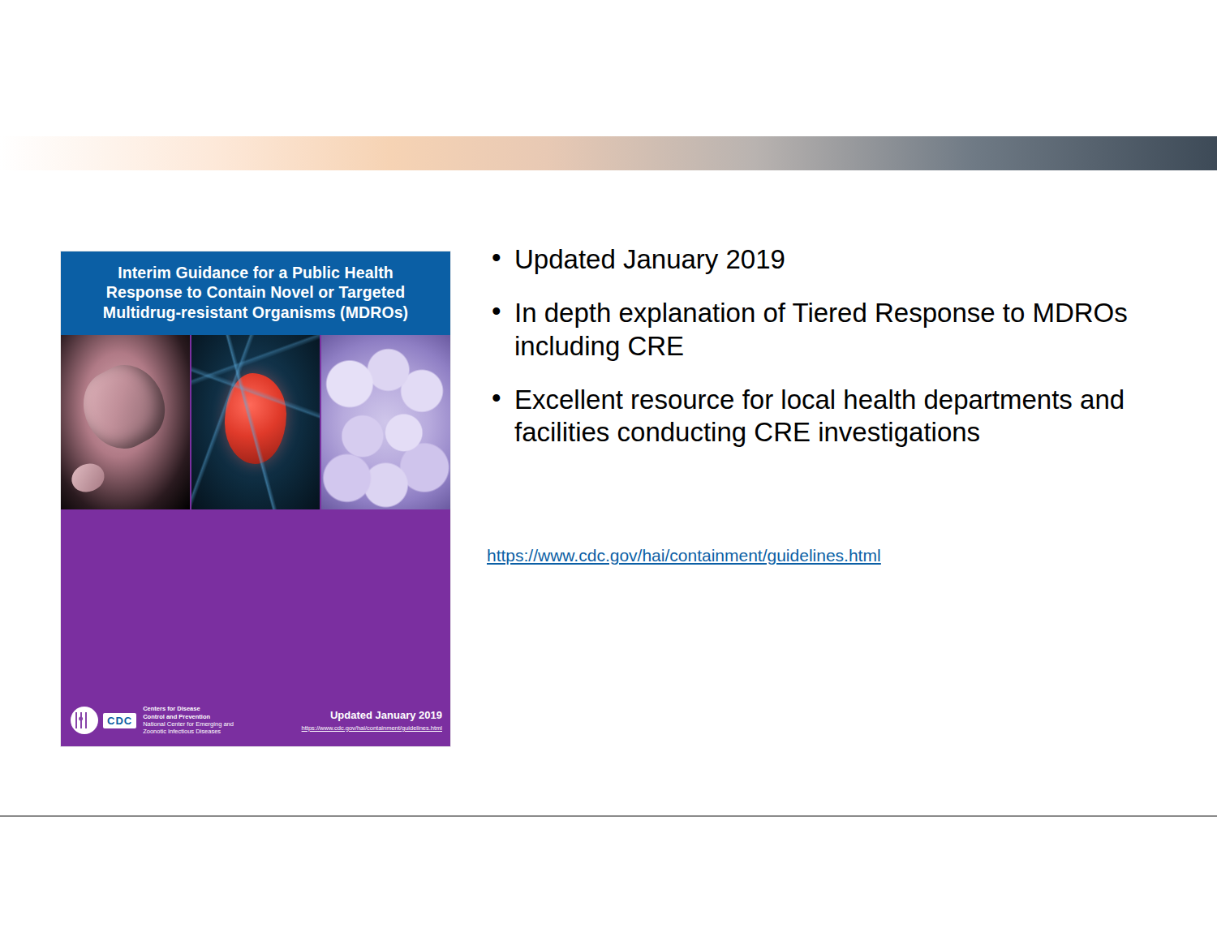Interim Guidance for a Public Health
Response to Contain Novel or Targeted
Multidrug-resistant Organisms (MDROs)
CDC
Centers for Disease
Control and Prevention
National Center for Emerging and
Zoonotic Infectious Diseases
Updated January 2019 https://www.cdc.gov/hai/containment/guidelines.html
Updated January 2019
In depth explanation of Tiered Response to MDROs including CRE
Excellent resource for local health departments and facilities conducting CRE investigations
https://www.cdc.gov/hai/containment/guidelines.html